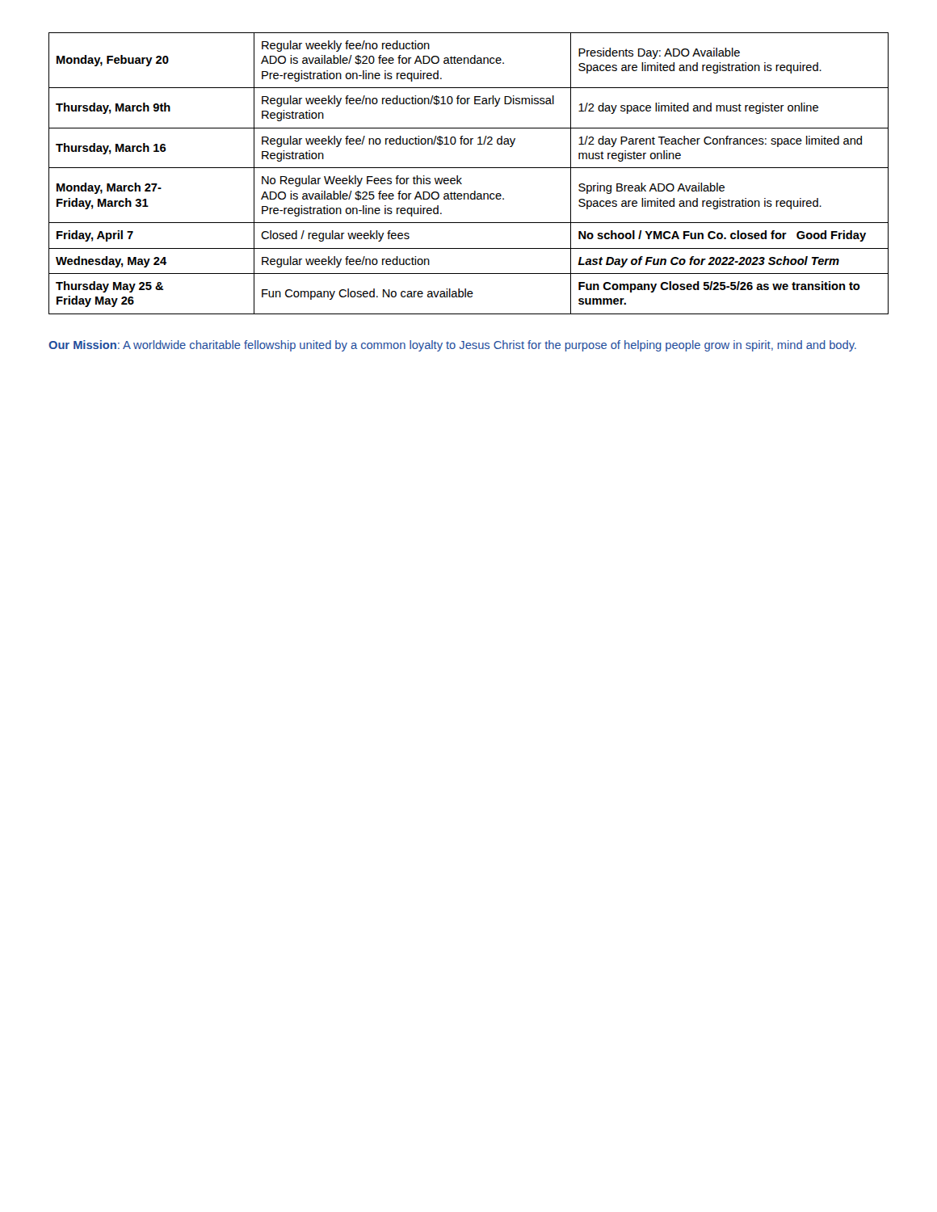| Monday, Febuary 20 | Regular weekly fee/no reduction ADO is available/ $20 fee for ADO attendance. Pre-registration on-line is required. | Presidents Day: ADO Available Spaces are limited and registration is required. |
| Thursday, March 9th | Regular weekly fee/no reduction/$10 for Early Dismissal Registration | 1/2 day space limited and must register online |
| Thursday, March 16 | Regular weekly fee/ no reduction/$10 for 1/2 day Registration | 1/2 day Parent Teacher Confrances: space limited and must register online |
| Monday, March 27- Friday, March 31 | No Regular Weekly Fees for this week ADO is available/ $25 fee for ADO attendance. Pre-registration on-line is required. | Spring Break ADO Available Spaces are limited and registration is required. |
| Friday, April 7 | Closed / regular weekly fees | No school / YMCA Fun Co. closed for Good Friday |
| Wednesday, May 24 | Regular weekly fee/no reduction | Last Day of Fun Co for 2022-2023 School Term |
| Thursday May 25 & Friday May 26 | Fun Company Closed. No care available | Fun Company Closed 5/25-5/26 as we transition to summer. |
Our Mission: A worldwide charitable fellowship united by a common loyalty to Jesus Christ for the purpose of helping people grow in spirit, mind and body.